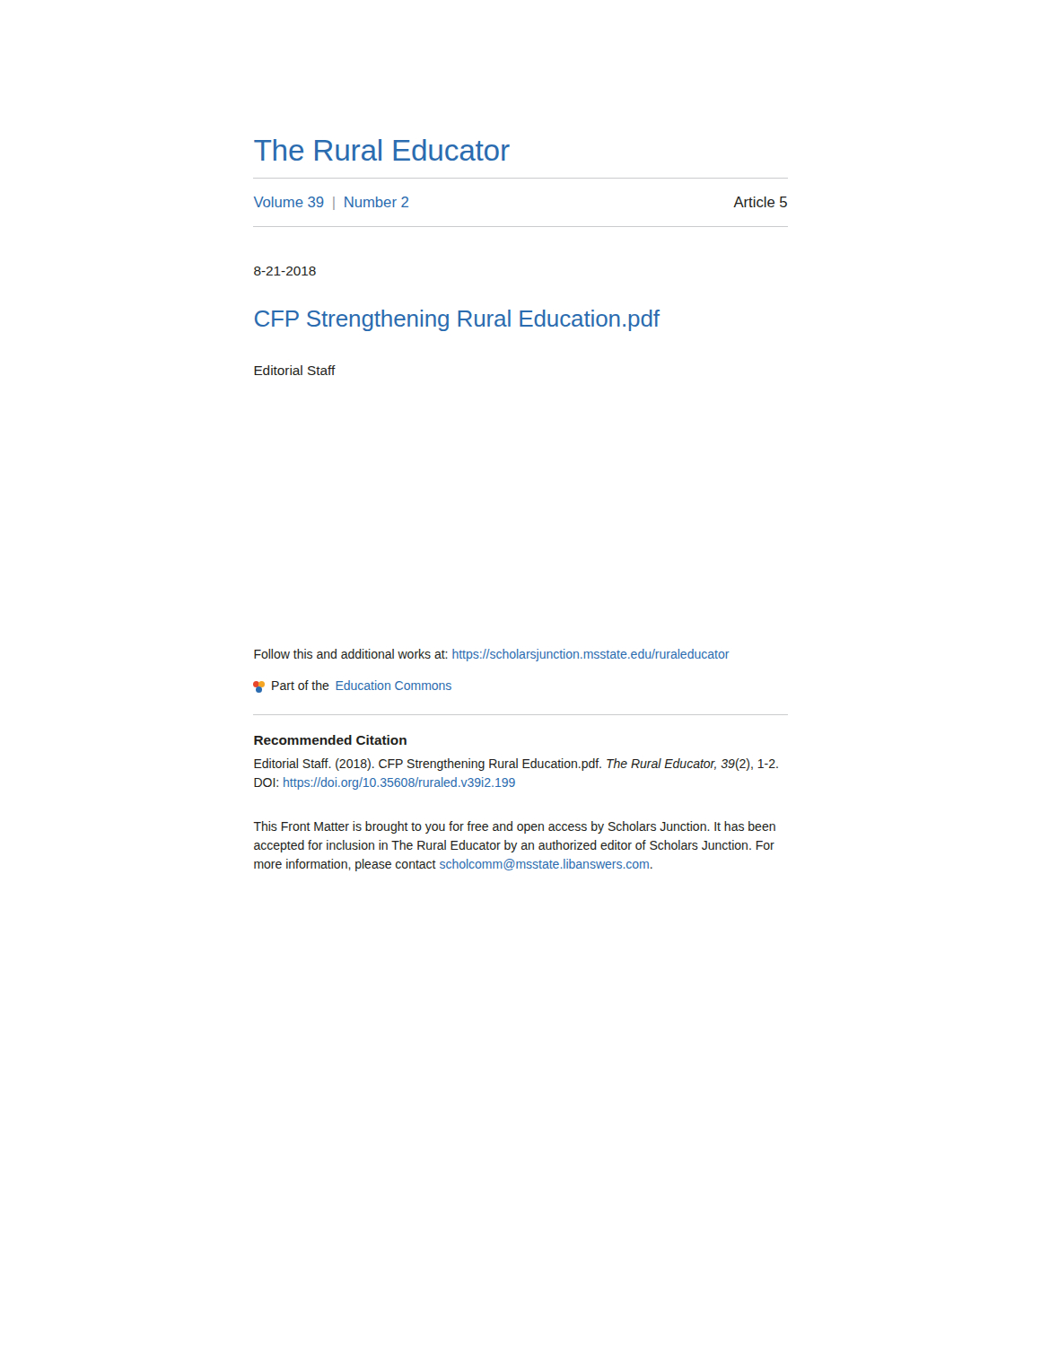The Rural Educator
Volume 39|Number 2
Article 5
8-21-2018
CFP Strengthening Rural Education.pdf
Editorial Staff
Follow this and additional works at: https://scholarsjunction.msstate.edu/ruraleducator
Part of the Education Commons
Recommended Citation
Editorial Staff. (2018). CFP Strengthening Rural Education.pdf. The Rural Educator, 39(2), 1-2. DOI: https://doi.org/10.35608/ruraled.v39i2.199
This Front Matter is brought to you for free and open access by Scholars Junction. It has been accepted for inclusion in The Rural Educator by an authorized editor of Scholars Junction. For more information, please contact scholcomm@msstate.libanswers.com.